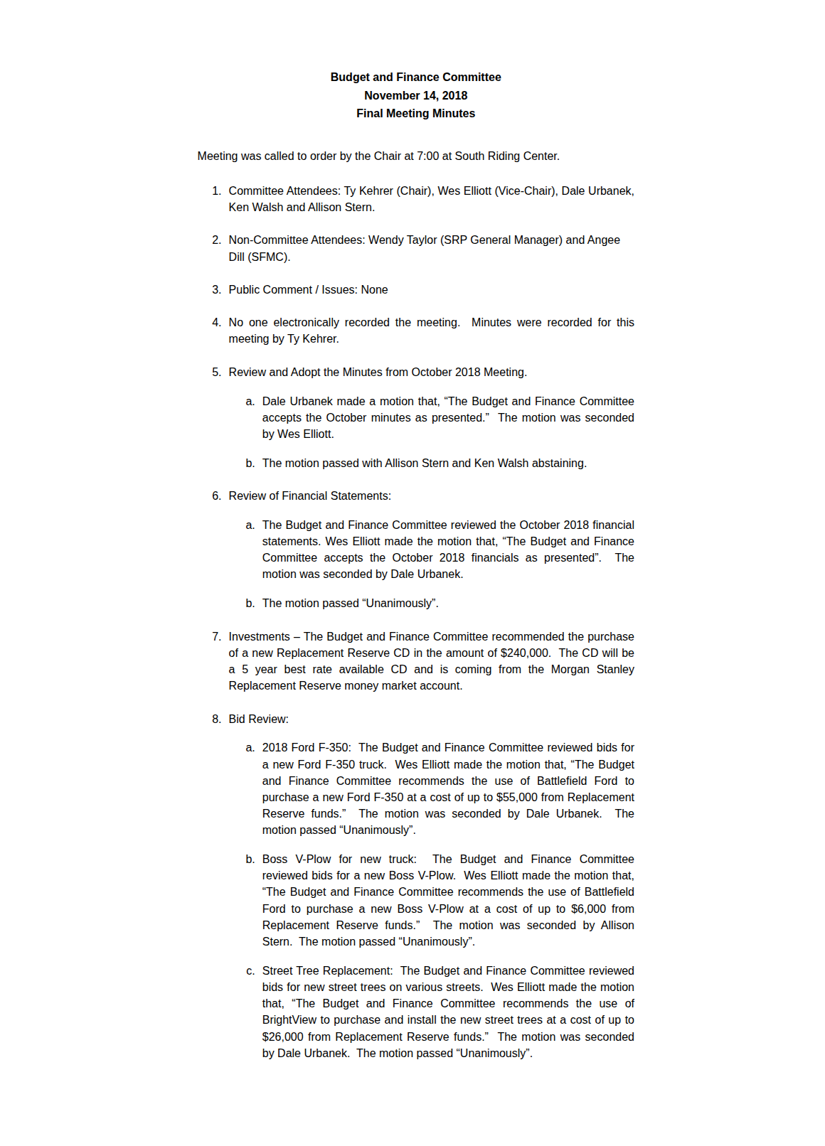Budget and Finance Committee
November 14, 2018
Final Meeting Minutes
Meeting was called to order by the Chair at 7:00 at South Riding Center.
Committee Attendees: Ty Kehrer (Chair), Wes Elliott (Vice-Chair), Dale Urbanek, Ken Walsh and Allison Stern.
Non-Committee Attendees: Wendy Taylor (SRP General Manager) and Angee Dill (SFMC).
Public Comment / Issues: None
No one electronically recorded the meeting. Minutes were recorded for this meeting by Ty Kehrer.
Review and Adopt the Minutes from October 2018 Meeting.
Dale Urbanek made a motion that, “The Budget and Finance Committee accepts the October minutes as presented.” The motion was seconded by Wes Elliott.
The motion passed with Allison Stern and Ken Walsh abstaining.
Review of Financial Statements:
The Budget and Finance Committee reviewed the October 2018 financial statements. Wes Elliott made the motion that, “The Budget and Finance Committee accepts the October 2018 financials as presented”. The motion was seconded by Dale Urbanek.
The motion passed “Unanimously”.
Investments – The Budget and Finance Committee recommended the purchase of a new Replacement Reserve CD in the amount of $240,000. The CD will be a 5 year best rate available CD and is coming from the Morgan Stanley Replacement Reserve money market account.
Bid Review:
2018 Ford F-350: The Budget and Finance Committee reviewed bids for a new Ford F-350 truck. Wes Elliott made the motion that, “The Budget and Finance Committee recommends the use of Battlefield Ford to purchase a new Ford F-350 at a cost of up to $55,000 from Replacement Reserve funds.” The motion was seconded by Dale Urbanek. The motion passed “Unanimously”.
Boss V-Plow for new truck: The Budget and Finance Committee reviewed bids for a new Boss V-Plow. Wes Elliott made the motion that, “The Budget and Finance Committee recommends the use of Battlefield Ford to purchase a new Boss V-Plow at a cost of up to $6,000 from Replacement Reserve funds.” The motion was seconded by Allison Stern. The motion passed “Unanimously”.
Street Tree Replacement: The Budget and Finance Committee reviewed bids for new street trees on various streets. Wes Elliott made the motion that, “The Budget and Finance Committee recommends the use of BrightView to purchase and install the new street trees at a cost of up to $26,000 from Replacement Reserve funds.” The motion was seconded by Dale Urbanek. The motion passed “Unanimously”.